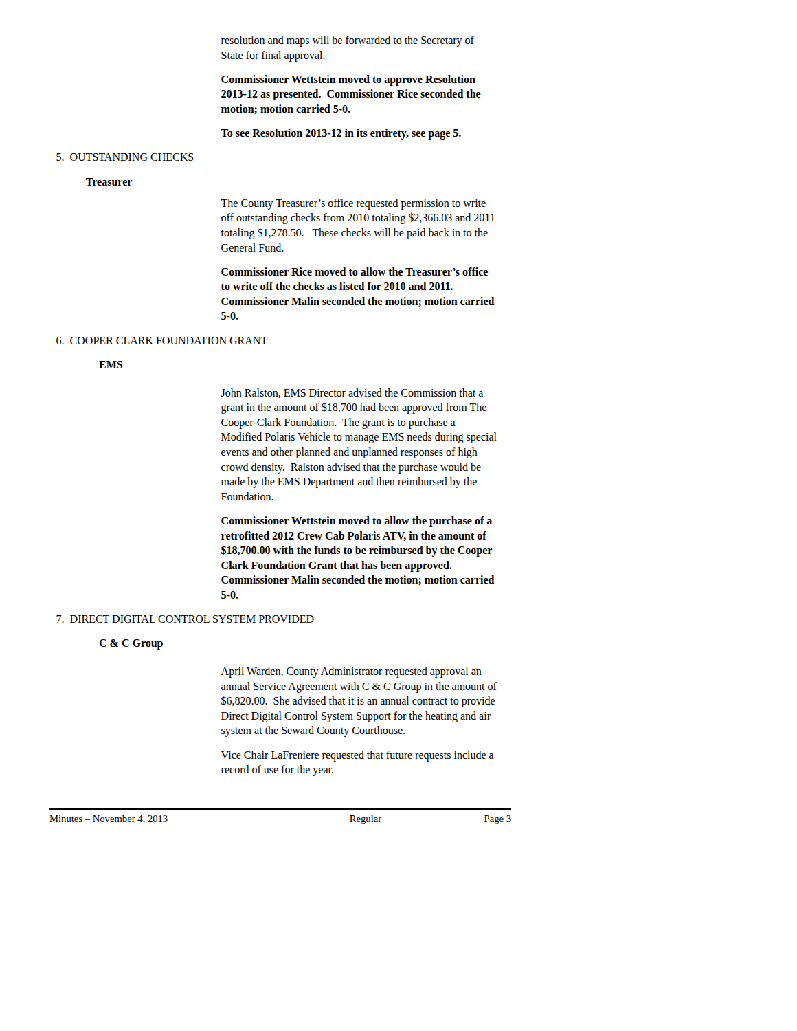resolution and maps will be forwarded to the Secretary of State for final approval.
Commissioner Wettstein moved to approve Resolution 2013-12 as presented. Commissioner Rice seconded the motion; motion carried 5-0.
To see Resolution 2013-12 in its entirety, see page 5.
5. OUTSTANDING CHECKS
Treasurer
The County Treasurer’s office requested permission to write off outstanding checks from 2010 totaling $2,366.03 and 2011 totaling $1,278.50. These checks will be paid back in to the General Fund.
Commissioner Rice moved to allow the Treasurer’s office to write off the checks as listed for 2010 and 2011. Commissioner Malin seconded the motion; motion carried 5-0.
6. COOPER CLARK FOUNDATION GRANT
EMS
John Ralston, EMS Director advised the Commission that a grant in the amount of $18,700 had been approved from The Cooper-Clark Foundation. The grant is to purchase a Modified Polaris Vehicle to manage EMS needs during special events and other planned and unplanned responses of high crowd density. Ralston advised that the purchase would be made by the EMS Department and then reimbursed by the Foundation.
Commissioner Wettstein moved to allow the purchase of a retrofitted 2012 Crew Cab Polaris ATV, in the amount of $18,700.00 with the funds to be reimbursed by the Cooper Clark Foundation Grant that has been approved. Commissioner Malin seconded the motion; motion carried 5-0.
7. DIRECT DIGITAL CONTROL SYSTEM PROVIDED
C & C Group
April Warden, County Administrator requested approval an annual Service Agreement with C & C Group in the amount of $6,820.00. She advised that it is an annual contract to provide Direct Digital Control System Support for the heating and air system at the Seward County Courthouse.
Vice Chair LaFreniere requested that future requests include a record of use for the year.
Minutes – November 4, 2013 Regular Page 3